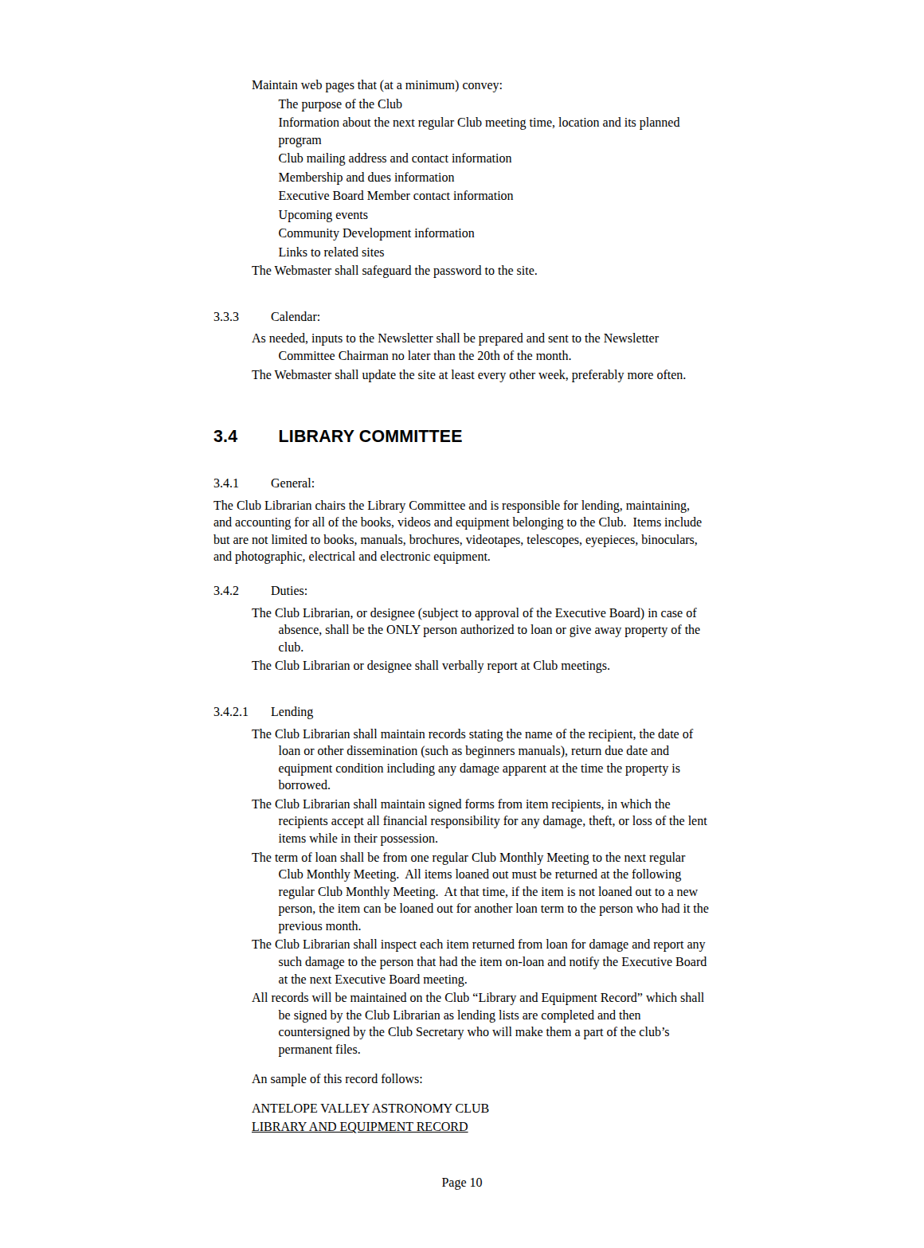Maintain web pages that (at a minimum) convey:
The purpose of the Club
Information about the next regular Club meeting time, location and its planned program
Club mailing address and contact information
Membership and dues information
Executive Board Member contact information
Upcoming events
Community Development information
Links to related sites
The Webmaster shall safeguard the password to the site.
3.3.3 Calendar:
As needed, inputs to the Newsletter shall be prepared and sent to the Newsletter Committee Chairman no later than the 20th of the month.
The Webmaster shall update the site at least every other week, preferably more often.
3.4 LIBRARY COMMITTEE
3.4.1 General:
The Club Librarian chairs the Library Committee and is responsible for lending, maintaining, and accounting for all of the books, videos and equipment belonging to the Club. Items include but are not limited to books, manuals, brochures, videotapes, telescopes, eyepieces, binoculars, and photographic, electrical and electronic equipment.
3.4.2 Duties:
The Club Librarian, or designee (subject to approval of the Executive Board) in case of absence, shall be the ONLY person authorized to loan or give away property of the club.
The Club Librarian or designee shall verbally report at Club meetings.
3.4.2.1 Lending
The Club Librarian shall maintain records stating the name of the recipient, the date of loan or other dissemination (such as beginners manuals), return due date and equipment condition including any damage apparent at the time the property is borrowed.
The Club Librarian shall maintain signed forms from item recipients, in which the recipients accept all financial responsibility for any damage, theft, or loss of the lent items while in their possession.
The term of loan shall be from one regular Club Monthly Meeting to the next regular Club Monthly Meeting. All items loaned out must be returned at the following regular Club Monthly Meeting. At that time, if the item is not loaned out to a new person, the item can be loaned out for another loan term to the person who had it the previous month.
The Club Librarian shall inspect each item returned from loan for damage and report any such damage to the person that had the item on-loan and notify the Executive Board at the next Executive Board meeting.
All records will be maintained on the Club “Library and Equipment Record” which shall be signed by the Club Librarian as lending lists are completed and then countersigned by the Club Secretary who will make them a part of the club’s permanent files.
An sample of this record follows:
ANTELOPE VALLEY ASTRONOMY CLUB
LIBRARY AND EQUIPMENT RECORD
Page 10